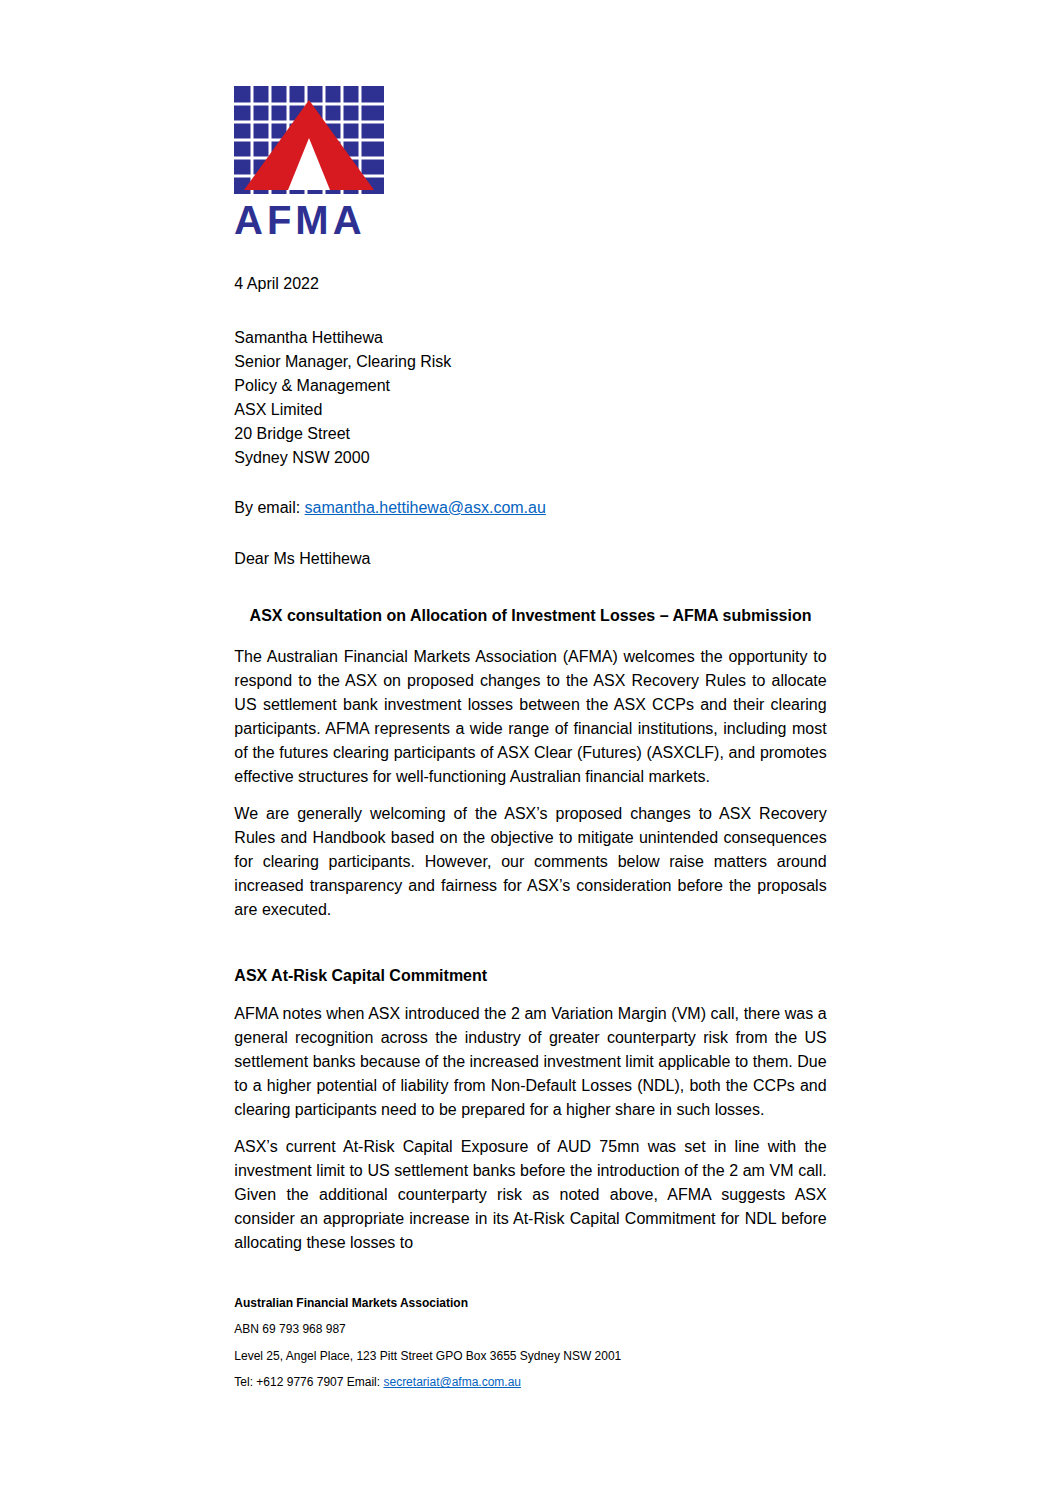AFMA logo AFMA
4 April 2022
Samantha Hettihewa
Senior Manager, Clearing Risk
Policy & Management
ASX Limited
20 Bridge Street
Sydney NSW 2000
By email: samantha.hettihewa@asx.com.au
Dear Ms Hettihewa
ASX consultation on Allocation of Investment Losses – AFMA submission
The Australian Financial Markets Association (AFMA) welcomes the opportunity to respond to the ASX on proposed changes to the ASX Recovery Rules to allocate US settlement bank investment losses between the ASX CCPs and their clearing participants. AFMA represents a wide range of financial institutions, including most of the futures clearing participants of ASX Clear (Futures) (ASXCLF), and promotes effective structures for well-functioning Australian financial markets.
We are generally welcoming of the ASX’s proposed changes to ASX Recovery Rules and Handbook based on the objective to mitigate unintended consequences for clearing participants. However, our comments below raise matters around increased transparency and fairness for ASX’s consideration before the proposals are executed.
ASX At-Risk Capital Commitment
AFMA notes when ASX introduced the 2 am Variation Margin (VM) call, there was a general recognition across the industry of greater counterparty risk from the US settlement banks because of the increased investment limit applicable to them. Due to a higher potential of liability from Non-Default Losses (NDL), both the CCPs and clearing participants need to be prepared for a higher share in such losses.
ASX’s current At-Risk Capital Exposure of AUD 75mn was set in line with the investment limit to US settlement banks before the introduction of the 2 am VM call. Given the additional counterparty risk as noted above, AFMA suggests ASX consider an appropriate increase in its At-Risk Capital Commitment for NDL before allocating these losses to
Australian Financial Markets Association
ABN 69 793 968 987
Level 25, Angel Place, 123 Pitt Street GPO Box 3655 Sydney NSW 2001
Tel: +612 9776 7907 Email: secretariat@afma.com.au